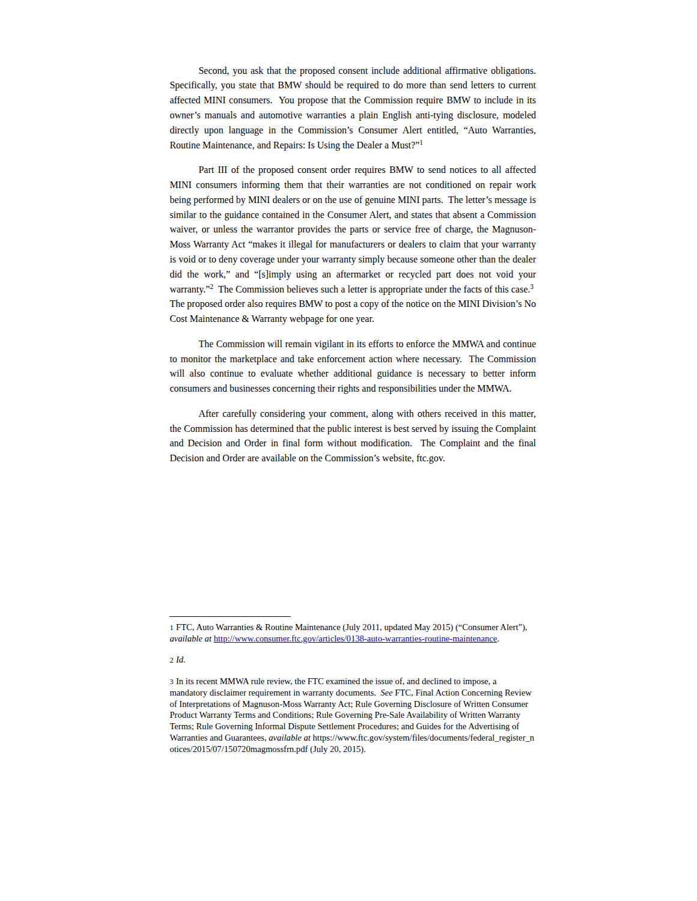Second, you ask that the proposed consent include additional affirmative obligations. Specifically, you state that BMW should be required to do more than send letters to current affected MINI consumers. You propose that the Commission require BMW to include in its owner’s manuals and automotive warranties a plain English anti-tying disclosure, modeled directly upon language in the Commission’s Consumer Alert entitled, “Auto Warranties, Routine Maintenance, and Repairs: Is Using the Dealer a Must?”1
Part III of the proposed consent order requires BMW to send notices to all affected MINI consumers informing them that their warranties are not conditioned on repair work being performed by MINI dealers or on the use of genuine MINI parts. The letter’s message is similar to the guidance contained in the Consumer Alert, and states that absent a Commission waiver, or unless the warrantor provides the parts or service free of charge, the Magnuson-Moss Warranty Act “makes it illegal for manufacturers or dealers to claim that your warranty is void or to deny coverage under your warranty simply because someone other than the dealer did the work,” and “[s]imply using an aftermarket or recycled part does not void your warranty.”2 The Commission believes such a letter is appropriate under the facts of this case.3 The proposed order also requires BMW to post a copy of the notice on the MINI Division’s No Cost Maintenance & Warranty webpage for one year.
The Commission will remain vigilant in its efforts to enforce the MMWA and continue to monitor the marketplace and take enforcement action where necessary. The Commission will also continue to evaluate whether additional guidance is necessary to better inform consumers and businesses concerning their rights and responsibilities under the MMWA.
After carefully considering your comment, along with others received in this matter, the Commission has determined that the public interest is best served by issuing the Complaint and Decision and Order in final form without modification. The Complaint and the final Decision and Order are available on the Commission’s website, ftc.gov.
1 FTC, Auto Warranties & Routine Maintenance (July 2011, updated May 2015) (“Consumer Alert”), available at http://www.consumer.ftc.gov/articles/0138-auto-warranties-routine-maintenance.
2 Id.
3 In its recent MMWA rule review, the FTC examined the issue of, and declined to impose, a mandatory disclaimer requirement in warranty documents. See FTC, Final Action Concerning Review of Interpretations of Magnuson-Moss Warranty Act; Rule Governing Disclosure of Written Consumer Product Warranty Terms and Conditions; Rule Governing Pre-Sale Availability of Written Warranty Terms; Rule Governing Informal Dispute Settlement Procedures; and Guides for the Advertising of Warranties and Guarantees, available at https://www.ftc.gov/system/files/documents/federal_register_notices/2015/07/150720magmossfrn.pdf (July 20, 2015).